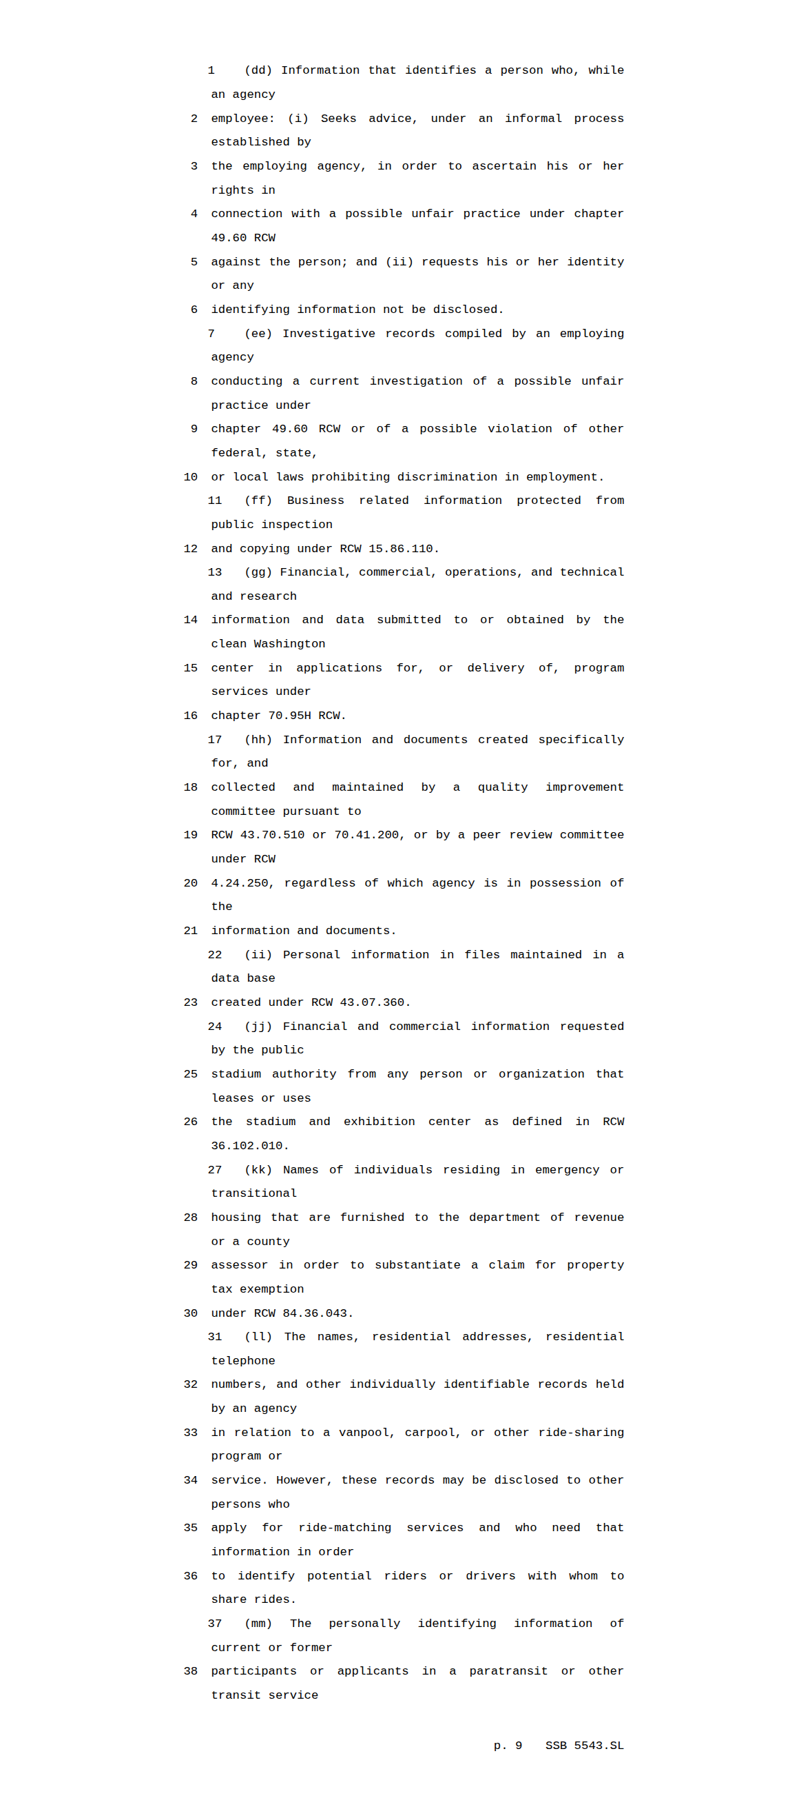1(dd) Information that identifies a person who, while an agency
2employee: (i) Seeks advice, under an informal process established by
3the employing agency, in order to ascertain his or her rights in
4connection with a possible unfair practice under chapter 49.60 RCW
5against the person; and (ii) requests his or her identity or any
6identifying information not be disclosed.
7(ee) Investigative records compiled by an employing agency
8conducting a current investigation of a possible unfair practice under
9chapter 49.60 RCW or of a possible violation of other federal, state,
10or local laws prohibiting discrimination in employment.
11(ff) Business related information protected from public inspection
12and copying under RCW 15.86.110.
13(gg) Financial, commercial, operations, and technical and research
14information and data submitted to or obtained by the clean Washington
15center in applications for, or delivery of, program services under
16chapter 70.95H RCW.
17(hh) Information and documents created specifically for, and
18collected and maintained by a quality improvement committee pursuant to
19 RCW 43.70.510 or 70.41.200, or by a peer review committee under RCW
204.24.250, regardless of which agency is in possession of the
21information and documents.
22(ii) Personal information in files maintained in a data base
23created under RCW 43.07.360.
24(jj) Financial and commercial information requested by the public
25stadium authority from any person or organization that leases or uses
26the stadium and exhibition center as defined in RCW 36.102.010.
27(kk) Names of individuals residing in emergency or transitional
28housing that are furnished to the department of revenue or a county
29assessor in order to substantiate a claim for property tax exemption
30under RCW 84.36.043.
31(ll) The names, residential addresses, residential telephone
32numbers, and other individually identifiable records held by an agency
33in relation to a vanpool, carpool, or other ride-sharing program or
34service. However, these records may be disclosed to other persons who
35apply for ride-matching services and who need that information in order
36to identify potential riders or drivers with whom to share rides.
37(mm) The personally identifying information of current or former
38participants or applicants in a paratransit or other transit service
p. 9 SSB 5543.SL